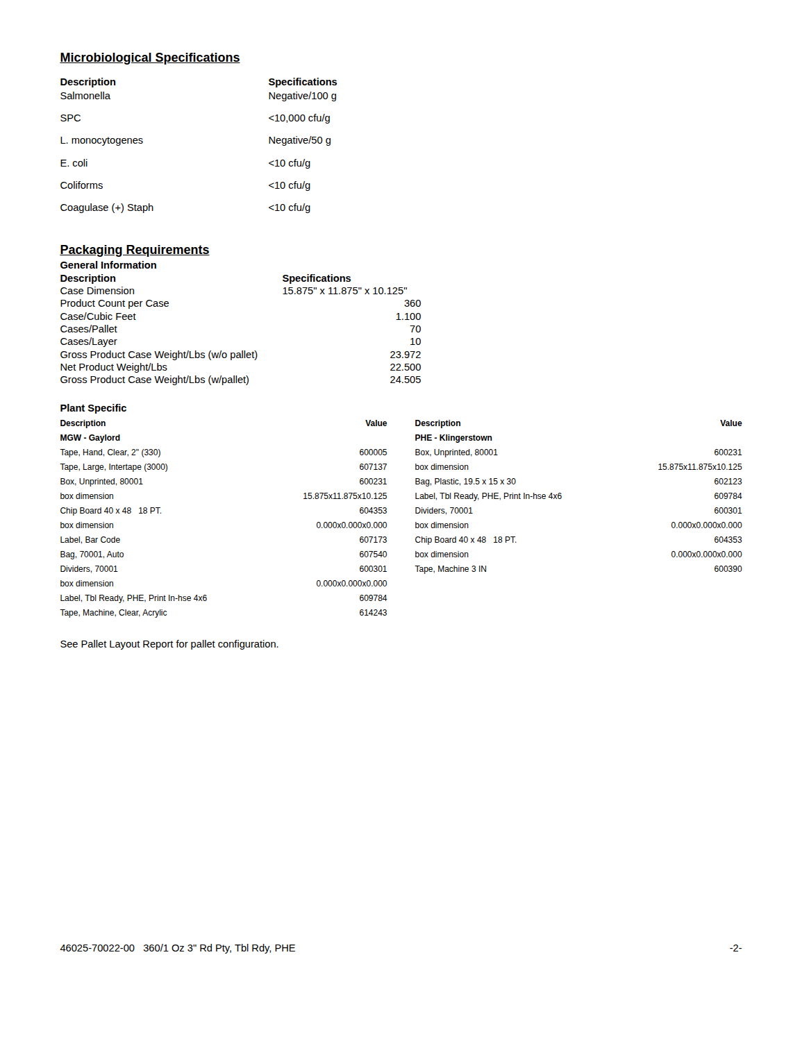Microbiological Specifications
| Description | Specifications |
| --- | --- |
| Salmonella | Negative/100 g |
| SPC | <10,000 cfu/g |
| L. monocytogenes | Negative/50 g |
| E. coli | <10 cfu/g |
| Coliforms | <10 cfu/g |
| Coagulase (+) Staph | <10 cfu/g |
Packaging Requirements
General Information
| Description | Specifications |
| --- | --- |
| Case Dimension | 15.875" x 11.875" x 10.125" |
| Product Count per Case | 360 |
| Case/Cubic Feet | 1.100 |
| Cases/Pallet | 70 |
| Cases/Layer | 10 |
| Gross Product Case Weight/Lbs (w/o pallet) | 23.972 |
| Net Product Weight/Lbs | 22.500 |
| Gross Product Case Weight/Lbs (w/pallet) | 24.505 |
Plant Specific
| Description | Value |
| --- | --- |
| MGW - Gaylord |
| Tape, Hand, Clear, 2" (330) | 600005 |
| Tape, Large, Intertape (3000) | 607137 |
| Box, Unprinted, 80001 | 600231 |
| box dimension | 15.875x11.875x10.125 |
| Chip Board 40 x 48 18 PT. | 604353 |
| box dimension | 0.000x0.000x0.000 |
| Label, Bar Code | 607173 |
| Bag, 70001, Auto | 607540 |
| Dividers, 70001 | 600301 |
| box dimension | 0.000x0.000x0.000 |
| Label, Tbl Ready, PHE, Print In-hse 4x6 | 609784 |
| Tape, Machine, Clear, Acrylic | 614243 |
| Description | Value |
| --- | --- |
| PHE - Klingerstown |
| Box, Unprinted, 80001 | 600231 |
| box dimension | 15.875x11.875x10.125 |
| Bag, Plastic, 19.5 x 15 x 30 | 602123 |
| Label, Tbl Ready, PHE, Print In-hse 4x6 | 609784 |
| Dividers, 70001 | 600301 |
| box dimension | 0.000x0.000x0.000 |
| Chip Board 40 x 48 18 PT. | 604353 |
| box dimension | 0.000x0.000x0.000 |
| Tape, Machine 3 IN | 600390 |
See Pallet Layout Report for pallet configuration.
46025-70022-00 360/1 Oz 3" Rd Pty, Tbl Rdy, PHE
-2-